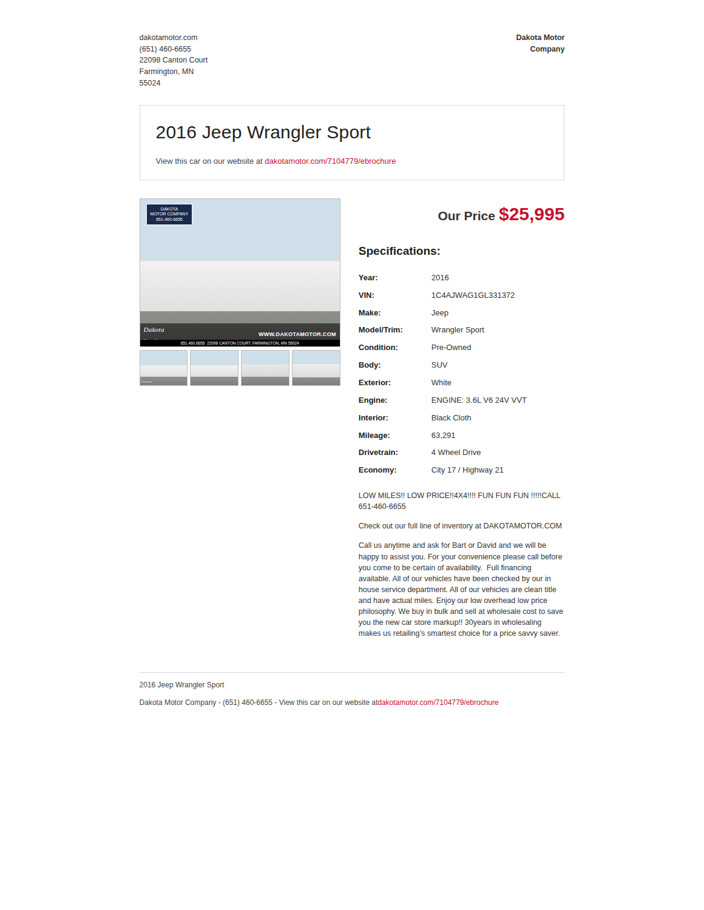dakotamotor.com
(651) 460-6655
22098 Canton Court
Farmington, MN
55024
Dakota Motor Company
2016 Jeep Wrangler Sport
View this car on our website at dakotamotor.com/7104779/ebrochure
DAKOTA
MOTOR COMPANY
651-460-6655
Dakota
Motor Company WWW.DAKOTAMOTOR.COM
651.460.6655 22098 CANTON COURT, FARMINGTON, MN 55024
Dakota
Our Price$25,995
Specifications:
| Year: | 2016 |
| VIN: | 1C4AJWAG1GL331372 |
| Make: | Jeep |
| Model/Trim: | Wrangler Sport |
| Condition: | Pre-Owned |
| Body: | SUV |
| Exterior: | White |
| Engine: | ENGINE: 3.6L V6 24V VVT |
| Interior: | Black Cloth |
| Mileage: | 63,291 |
| Drivetrain: | 4 Wheel Drive |
| Economy: | City 17 / Highway 21 |
LOW MILES!! LOW PRICE!!4X4!!!! FUN FUN FUN !!!!!CALL 651-460-6655
Check out our full line of inventory at DAKOTAMOTOR.COM
Call us anytime and ask for Bart or David and we will be happy to assist you. For your convenience please call before you come to be certain of availability. Full financing available. All of our vehicles have been checked by our in house service department. All of our vehicles are clean title and have actual miles. Enjoy our low overhead low price philosophy. We buy in bulk and sell at wholesale cost to save you the new car store markup!! 30years in wholesaling makes us retailing’s smartest choice for a price savvy saver.
2016 Jeep Wrangler Sport
Dakota Motor Company - (651) 460-6655 - View this car on our website atdakotamotor.com/7104779/ebrochure